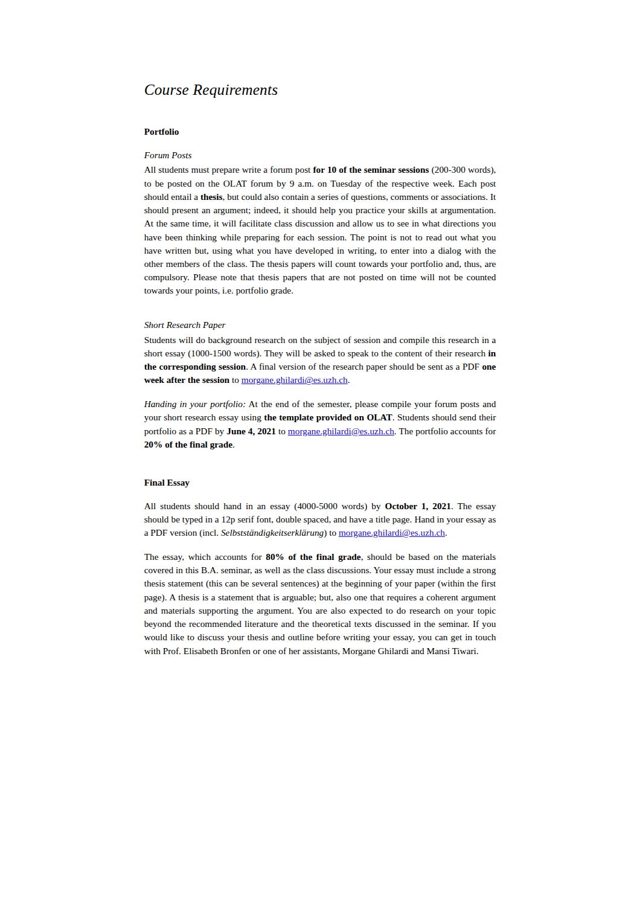Course Requirements
Portfolio
Forum Posts
All students must prepare write a forum post for 10 of the seminar sessions (200-300 words), to be posted on the OLAT forum by 9 a.m. on Tuesday of the respective week. Each post should entail a thesis, but could also contain a series of questions, comments or associations. It should present an argument; indeed, it should help you practice your skills at argumentation. At the same time, it will facilitate class discussion and allow us to see in what directions you have been thinking while preparing for each session. The point is not to read out what you have written but, using what you have developed in writing, to enter into a dialog with the other members of the class. The thesis papers will count towards your portfolio and, thus, are compulsory. Please note that thesis papers that are not posted on time will not be counted towards your points, i.e. portfolio grade.
Short Research Paper
Students will do background research on the subject of session and compile this research in a short essay (1000-1500 words). They will be asked to speak to the content of their research in the corresponding session. A final version of the research paper should be sent as a PDF one week after the session to morgane.ghilardi@es.uzh.ch.
Handing in your portfolio: At the end of the semester, please compile your forum posts and your short research essay using the template provided on OLAT. Students should send their portfolio as a PDF by June 4, 2021 to morgane.ghilardi@es.uzh.ch. The portfolio accounts for 20% of the final grade.
Final Essay
All students should hand in an essay (4000-5000 words) by October 1, 2021. The essay should be typed in a 12p serif font, double spaced, and have a title page. Hand in your essay as a PDF version (incl. Selbstständigkeitserklärung) to morgane.ghilardi@es.uzh.ch.
The essay, which accounts for 80% of the final grade, should be based on the materials covered in this B.A. seminar, as well as the class discussions. Your essay must include a strong thesis statement (this can be several sentences) at the beginning of your paper (within the first page). A thesis is a statement that is arguable; but, also one that requires a coherent argument and materials supporting the argument. You are also expected to do research on your topic beyond the recommended literature and the theoretical texts discussed in the seminar. If you would like to discuss your thesis and outline before writing your essay, you can get in touch with Prof. Elisabeth Bronfen or one of her assistants, Morgane Ghilardi and Mansi Tiwari.